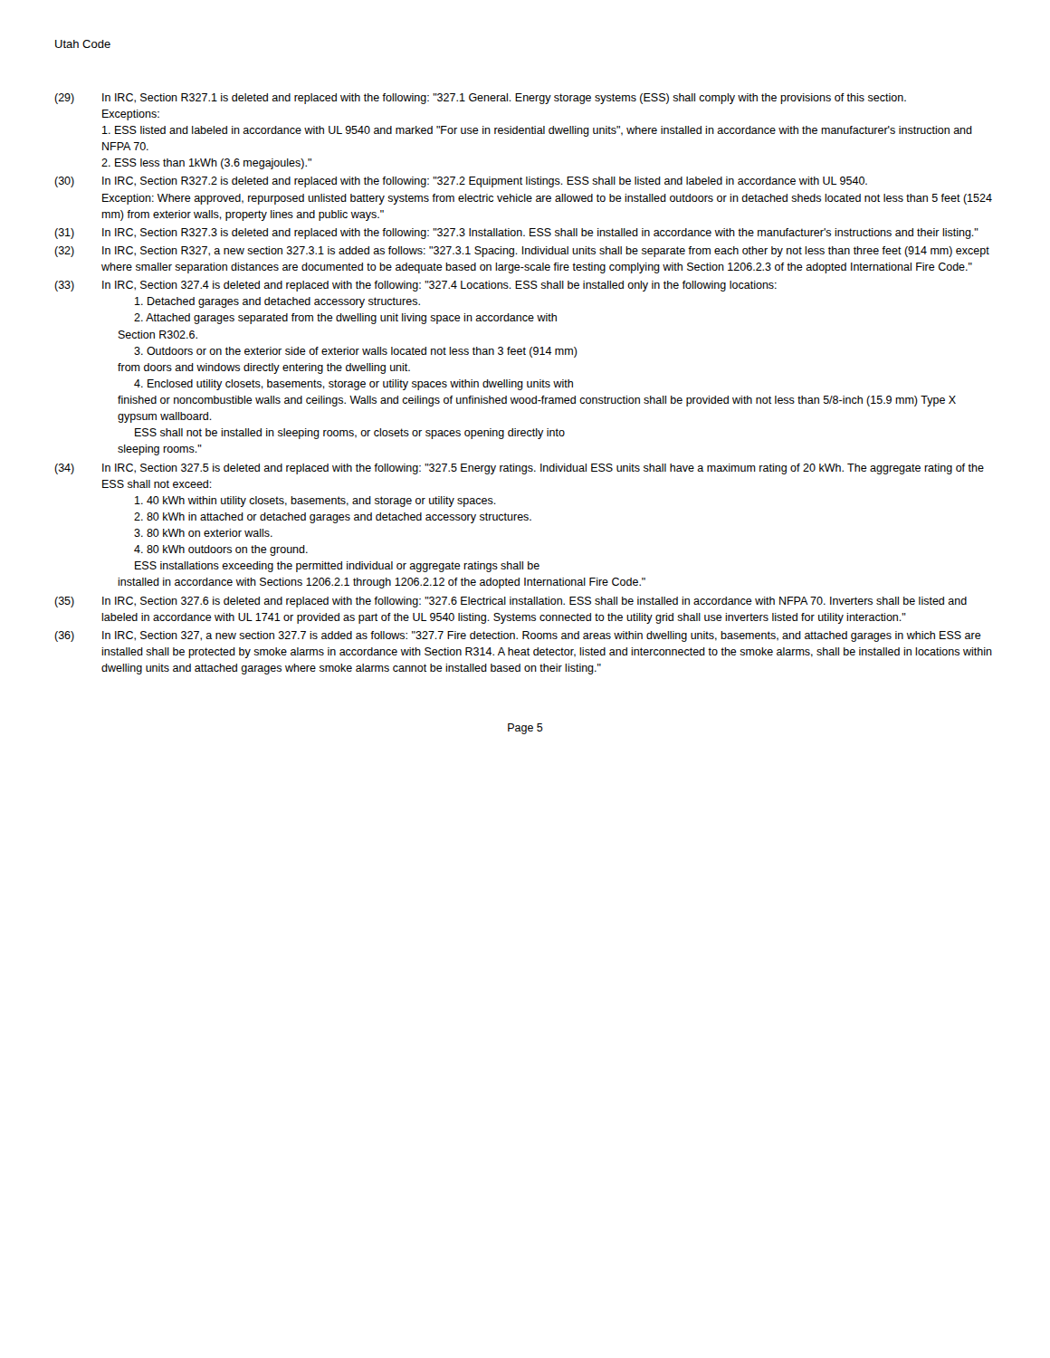Utah Code
(29) In IRC, Section R327.1 is deleted and replaced with the following: "327.1 General. Energy storage systems (ESS) shall comply with the provisions of this section.
Exceptions:
1. ESS listed and labeled in accordance with UL 9540 and marked "For use in residential dwelling units", where installed in accordance with the manufacturer's instruction and NFPA 70.
2. ESS less than 1kWh (3.6 megajoules)."
(30) In IRC, Section R327.2 is deleted and replaced with the following: "327.2 Equipment listings. ESS shall be listed and labeled in accordance with UL 9540.
Exception: Where approved, repurposed unlisted battery systems from electric vehicle are allowed to be installed outdoors or in detached sheds located not less than 5 feet (1524 mm) from exterior walls, property lines and public ways."
(31) In IRC, Section R327.3 is deleted and replaced with the following: "327.3 Installation. ESS shall be installed in accordance with the manufacturer's instructions and their listing."
(32) In IRC, Section R327, a new section 327.3.1 is added as follows: "327.3.1 Spacing. Individual units shall be separate from each other by not less than three feet (914 mm) except where smaller separation distances are documented to be adequate based on large-scale fire testing complying with Section 1206.2.3 of the adopted International Fire Code."
(33) In IRC, Section 327.4 is deleted and replaced with the following: "327.4 Locations. ESS shall be installed only in the following locations:
1. Detached garages and detached accessory structures.
2. Attached garages separated from the dwelling unit living space in accordance with
Section R302.6.
3. Outdoors or on the exterior side of exterior walls located not less than 3 feet (914 mm)
from doors and windows directly entering the dwelling unit.
4. Enclosed utility closets, basements, storage or utility spaces within dwelling units with
finished or noncombustible walls and ceilings. Walls and ceilings of unfinished wood-framed construction shall be provided with not less than 5/8-inch (15.9 mm) Type X gypsum wallboard.
ESS shall not be installed in sleeping rooms, or closets or spaces opening directly into
sleeping rooms."
(34) In IRC, Section 327.5 is deleted and replaced with the following: "327.5 Energy ratings. Individual ESS units shall have a maximum rating of 20 kWh. The aggregate rating of the ESS shall not exceed:
1. 40 kWh within utility closets, basements, and storage or utility spaces.
2. 80 kWh in attached or detached garages and detached accessory structures.
3. 80 kWh on exterior walls.
4. 80 kWh outdoors on the ground.
ESS installations exceeding the permitted individual or aggregate ratings shall be
installed in accordance with Sections 1206.2.1 through 1206.2.12 of the adopted International Fire Code."
(35) In IRC, Section 327.6 is deleted and replaced with the following: "327.6 Electrical installation. ESS shall be installed in accordance with NFPA 70. Inverters shall be listed and labeled in accordance with UL 1741 or provided as part of the UL 9540 listing. Systems connected to the utility grid shall use inverters listed for utility interaction."
(36) In IRC, Section 327, a new section 327.7 is added as follows: "327.7 Fire detection. Rooms and areas within dwelling units, basements, and attached garages in which ESS are installed shall be protected by smoke alarms in accordance with Section R314. A heat detector, listed and interconnected to the smoke alarms, shall be installed in locations within dwelling units and attached garages where smoke alarms cannot be installed based on their listing."
Page 5